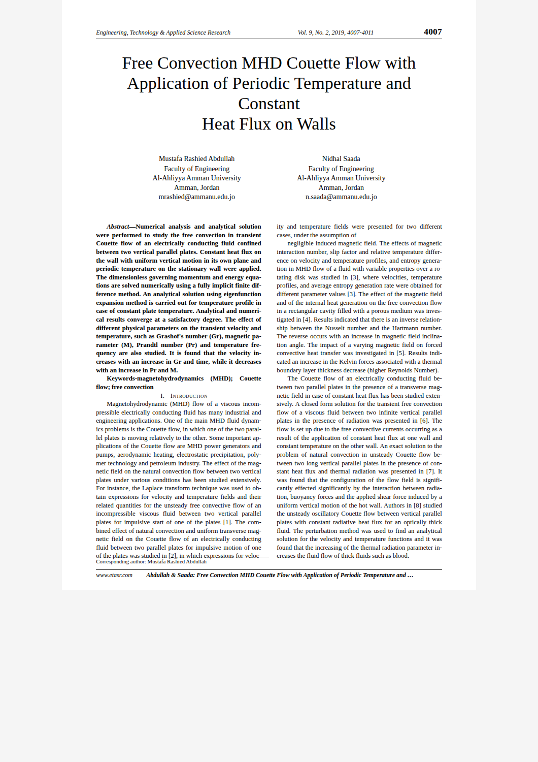Engineering, Technology & Applied Science Research Vol. 9, No. 2, 2019, 4007-4011 4007
Free Convection MHD Couette Flow with
Application of Periodic Temperature and Constant
Heat Flux on Walls
Mustafa Rashied Abdullah
Faculty of Engineering
Al-Ahliyya Amman University
Amman, Jordan
mrashied@ammanu.edu.jo
Nidhal Saada
Faculty of Engineering
Al-Ahliyya Amman University
Amman, Jordan
n.saada@ammanu.edu.jo
Abstract—Numerical analysis and analytical solution were performed to study the free convection in transient Couette flow of an electrically conducting fluid confined between two vertical parallel plates. Constant heat flux on the wall with uniform vertical motion in its own plane and periodic temperature on the stationary wall were applied. The dimensionless governing momentum and energy equations are solved numerically using a fully implicit finite difference method. An analytical solution using eigenfunction expansion method is carried out for temperature profile in case of constant plate temperature. Analytical and numerical results converge at a satisfactory degree. The effect of different physical parameters on the transient velocity and temperature, such as Grashof's number (Gr), magnetic parameter (M), Prandtl number (Pr) and temperature frequency are also studied. It is found that the velocity increases with an increase in Gr and time, while it decreases with an increase in Pr and M.
Keywords-magnetohydrodynamics (MHD); Couette flow; free convection
I. Introduction
Magnetohydrodynamic (MHD) flow of a viscous incompressible electrically conducting fluid has many industrial and engineering applications. One of the main MHD fluid dynamics problems is the Couette flow, in which one of the two parallel plates is moving relatively to the other. Some important applications of the Couette flow are MHD power generators and pumps, aerodynamic heating, electrostatic precipitation, polymer technology and petroleum industry. The effect of the magnetic field on the natural convection flow between two vertical plates under various conditions has been studied extensively. For instance, the Laplace transform technique was used to obtain expressions for velocity and temperature fields and their related quantities for the unsteady free convective flow of an incompressible viscous fluid between two vertical parallel plates for impulsive start of one of the plates [1]. The combined effect of natural convection and uniform transverse magnetic field on the Couette flow of an electrically conducting fluid between two parallel plates for impulsive motion of one of the plates was studied in [2], in which expressions for velocity and temperature fields were presented for two different cases, under the assumption of
negligible induced magnetic field. The effects of magnetic interaction number, slip factor and relative temperature difference on velocity and temperature profiles, and entropy generation in MHD flow of a fluid with variable properties over a rotating disk was studied in [3], where velocities, temperature profiles, and average entropy generation rate were obtained for different parameter values [3]. The effect of the magnetic field and of the internal heat generation on the free convection flow in a rectangular cavity filled with a porous medium was investigated in [4]. Results indicated that there is an inverse relationship between the Nusselt number and the Hartmann number. The reverse occurs with an increase in magnetic field inclination angle. The impact of a varying magnetic field on forced convective heat transfer was investigated in [5]. Results indicated an increase in the Kelvin forces associated with a thermal boundary layer thickness decrease (higher Reynolds Number).
The Couette flow of an electrically conducting fluid between two parallel plates in the presence of a transverse magnetic field in case of constant heat flux has been studied extensively. A closed form solution for the transient free convection flow of a viscous fluid between two infinite vertical parallel plates in the presence of radiation was presented in [6]. The flow is set up due to the free convective currents occurring as a result of the application of constant heat flux at one wall and constant temperature on the other wall. An exact solution to the problem of natural convection in unsteady Couette flow between two long vertical parallel plates in the presence of constant heat flux and thermal radiation was presented in [7]. It was found that the configuration of the flow field is significantly effected significantly by the interaction between radiation, buoyancy forces and the applied shear force induced by a uniform vertical motion of the hot wall. Authors in [8] studied the unsteady oscillatory Couette flow between vertical parallel plates with constant radiative heat flux for an optically thick fluid. The perturbation method was used to find an analytical solution for the velocity and temperature functions and it was found that the increasing of the thermal radiation parameter increases the fluid flow of thick fluids such as blood.
Corresponding author: Mustafa Rashied Abdullah
www.etasr.com Abdullah & Saada: Free Convection MHD Couette Flow with Application of Periodic Temperature and …